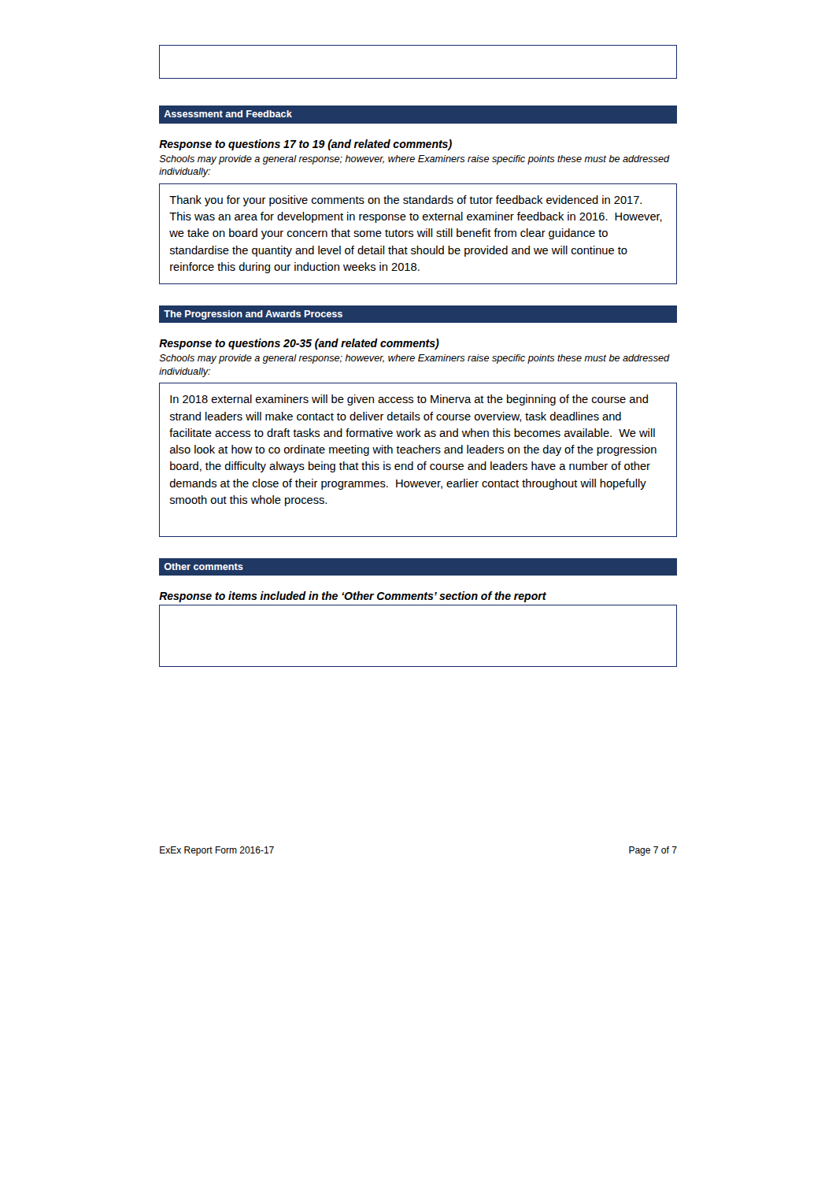Assessment and Feedback
Response to questions 17 to 19 (and related comments)
Schools may provide a general response; however, where Examiners raise specific points these must be addressed individually:
Thank you for your positive comments on the standards of tutor feedback evidenced in 2017. This was an area for development in response to external examiner feedback in 2016. However, we take on board your concern that some tutors will still benefit from clear guidance to standardise the quantity and level of detail that should be provided and we will continue to reinforce this during our induction weeks in 2018.
The Progression and Awards Process
Response to questions 20-35 (and related comments)
Schools may provide a general response; however, where Examiners raise specific points these must be addressed individually:
In 2018 external examiners will be given access to Minerva at the beginning of the course and strand leaders will make contact to deliver details of course overview, task deadlines and facilitate access to draft tasks and formative work as and when this becomes available. We will also look at how to co ordinate meeting with teachers and leaders on the day of the progression board, the difficulty always being that this is end of course and leaders have a number of other demands at the close of their programmes. However, earlier contact throughout will hopefully smooth out this whole process.
Other comments
Response to items included in the ‘Other Comments’ section of the report
ExEx Report Form 2016-17 Page 7 of 7